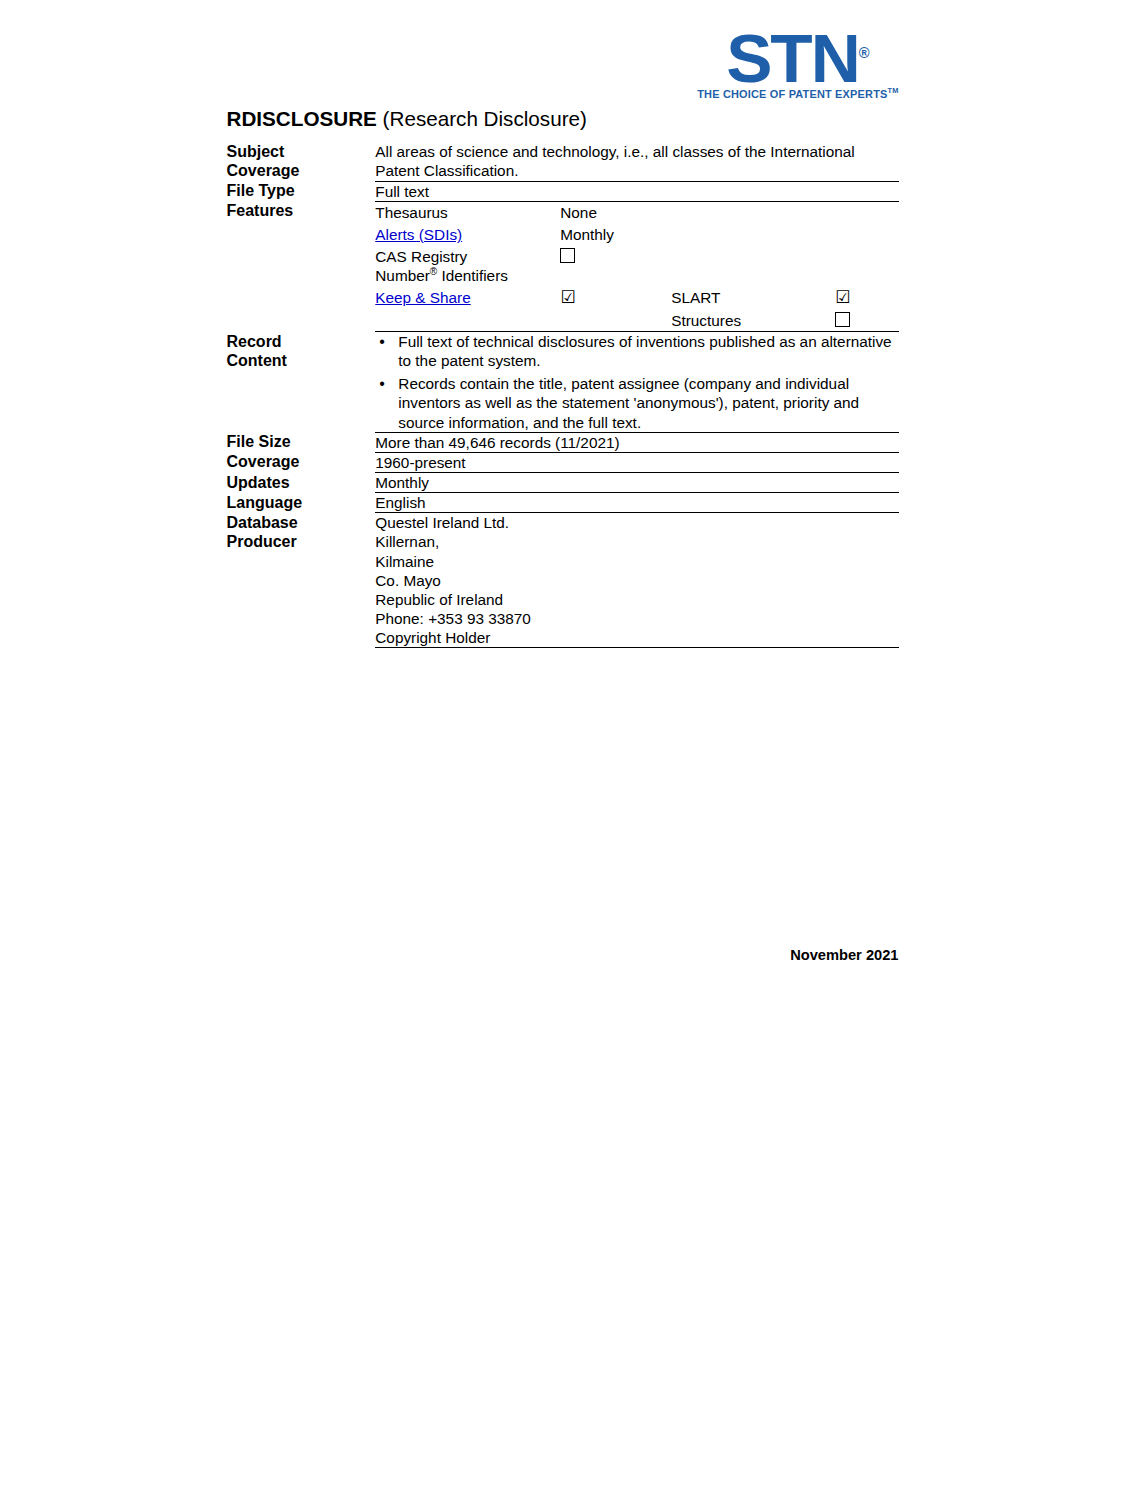STN®
THE CHOICE OF PATENT EXPERTSTM
RDISCLOSURE (Research Disclosure)
| Subject Coverage | All areas of science and technology, i.e., all classes of the International Patent Classification. |
| File Type | Full text |
| Features | / Thesaurus / None / / / / Alerts (SDIs) / Monthly / / / / CAS Registry Number ® Identifiers / / / / / Keep & Share / ☑ / SLART / ☑ / / / / Structures / / |
| Record Content | Full text of technical disclosures of inventions published as an alternative to the patent system. Records contain the title, patent assignee (company and individual inventors as well as the statement 'anonymous'), patent, priority and source information, and the full text. |
| File Size | More than 49,646 records (11/2021) |
| Coverage | 1960-present |
| Updates | Monthly |
| Language | English |
| Database Producer | Questel Ireland Ltd. Killernan, Kilmaine Co. Mayo Republic of Ireland Phone: +353 93 33870 Copyright Holder |
November 2021